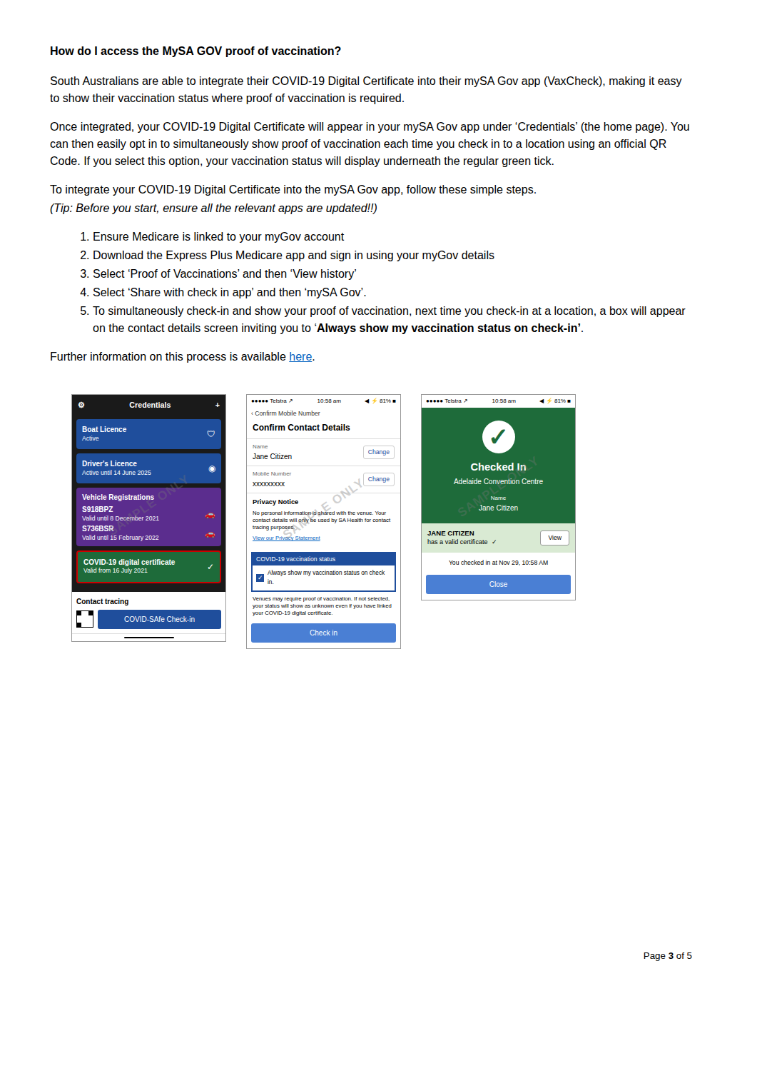How do I access the MySA GOV proof of vaccination?
South Australians are able to integrate their COVID-19 Digital Certificate into their mySA Gov app (VaxCheck), making it easy to show their vaccination status where proof of vaccination is required.
Once integrated, your COVID-19 Digital Certificate will appear in your mySA Gov app under ‘Credentials’ (the home page). You can then easily opt in to simultaneously show proof of vaccination each time you check in to a location using an official QR Code. If you select this option, your vaccination status will display underneath the regular green tick.
To integrate your COVID-19 Digital Certificate into the mySA Gov app, follow these simple steps.
(Tip: Before you start, ensure all the relevant apps are updated!!)
Ensure Medicare is linked to your myGov account
Download the Express Plus Medicare app and sign in using your myGov details
Select ‘Proof of Vaccinations’ and then ‘View history’
Select ‘Share with check in app’ and then ‘mySA Gov’.
To simultaneously check-in and show your proof of vaccination, next time you check-in at a location, a box will appear on the contact details screen inviting you to ‘Always show my vaccination status on check-in’.
Further information on this process is available here.
SAMPLE ONLY
⚙ Credentials +
Boat Licence
Active
🛡
Driver's Licence
Active until 14 June 2025
◉
Vehicle Registrations
S918BPZ
Valid until 8 December 2021
🚗
S736BSR
Valid until 15 February 2022
🚗
COVID-19 digital certificate
Valid from 16 July 2021
✓
Contact tracing
COVID-SAfe Check-in
SAMPLE ONLY
●●●●● Telstra ↗ 10:58 am ◀ ⚡ 81% ■
‹ Confirm Mobile Number
Confirm Contact Details
Name
Jane Citizen
Change
Mobile Number
xxxxxxxxx
Change
Privacy Notice
No personal information is shared with the venue. Your contact details will only be used by SA Health for contact tracing purposes.
View our Privacy Statement
COVID-19 vaccination status
✓
Always show my vaccination status on check in.
Venues may require proof of vaccination. If not selected, your status will show as unknown even if you have linked your COVID-19 digital certificate.
Check in
SAMPLE ONLY
●●●●● Telstra ↗ 10:58 am ◀ ⚡ 81% ■
✓
Checked In
Adelaide Convention Centre
Name
Jane Citizen
JANE CITIZEN
has a valid certificate ✓
View
You checked in at Nov 29, 10:58 AM
Close
Page 3 of 5